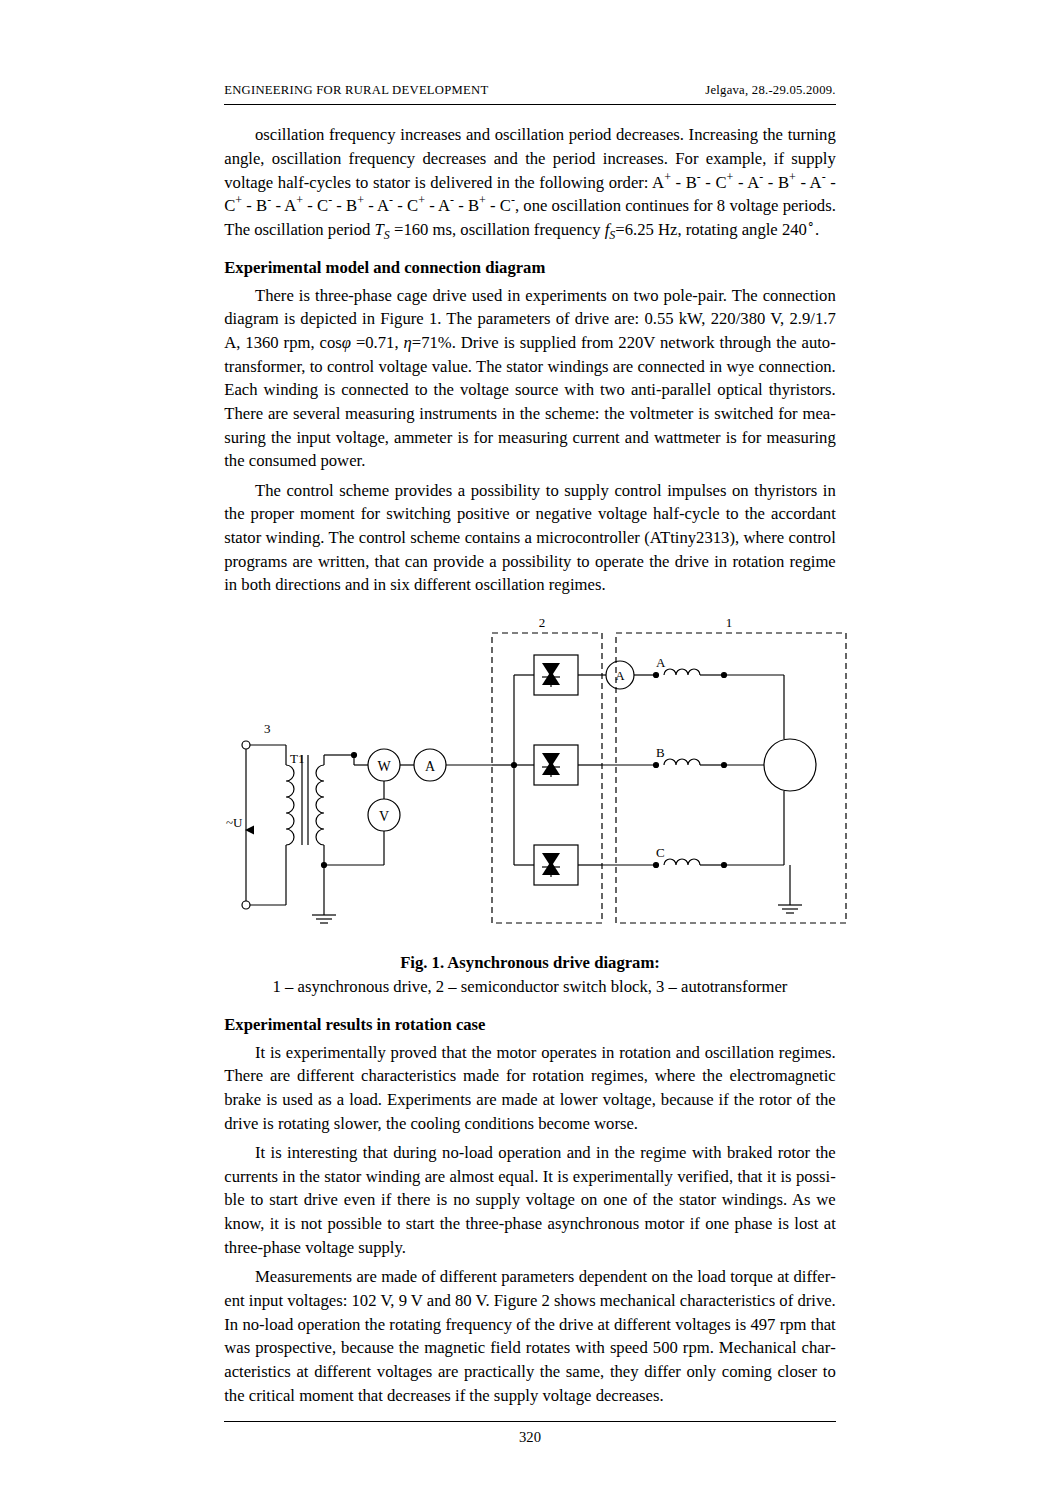Engineering for rural development Jelgava, 28.-29.05.2009.
oscillation frequency increases and oscillation period decreases. Increasing the turning angle, oscillation frequency decreases and the period increases. For example, if supply voltage half-cycles to stator is delivered in the following order: A+ - B- - C+ - A- - B+ - A- - C+ - B- - A+ - C- - B+ - A- - C+ - A- - B+ - C-, one oscillation continues for 8 voltage periods. The oscillation period TS =160 ms, oscillation frequency fS=6.25 Hz, rotating angle 240∘.
Experimental model and connection diagram
There is three-phase cage drive used in experiments on two pole-pair. The connection diagram is depicted in Figure 1. The parameters of drive are: 0.55 kW, 220/380 V, 2.9/1.7 A, 1360 rpm, cosφ =0.71, η=71%. Drive is supplied from 220V network through the autotransformer, to control voltage value. The stator windings are connected in wye connection. Each winding is connected to the voltage source with two anti-parallel optical thyristors. There are several measuring instruments in the scheme: the voltmeter is switched for measuring the input voltage, ammeter is for measuring current and wattmeter is for measuring the consumed power.
The control scheme provides a possibility to supply control impulses on thyristors in the proper moment for switching positive or negative voltage half-cycle to the accordant stator winding. The control scheme contains a microcontroller (ATtiny2313), where control programs are written, that can provide a possibility to operate the drive in rotation regime in both directions and in six different oscillation regimes.
2 1 3 ~U T1 W A V A A B C
Fig. 1. Asynchronous drive diagram: 1 – asynchronous drive, 2 – semiconductor switch block, 3 – autotransformer
Experimental results in rotation case
It is experimentally proved that the motor operates in rotation and oscillation regimes. There are different characteristics made for rotation regimes, where the electromagnetic brake is used as a load. Experiments are made at lower voltage, because if the rotor of the drive is rotating slower, the cooling conditions become worse.
It is interesting that during no-load operation and in the regime with braked rotor the currents in the stator winding are almost equal. It is experimentally verified, that it is possible to start drive even if there is no supply voltage on one of the stator windings. As we know, it is not possible to start the three-phase asynchronous motor if one phase is lost at three-phase voltage supply.
Measurements are made of different parameters dependent on the load torque at different input voltages: 102 V, 9 V and 80 V. Figure 2 shows mechanical characteristics of drive. In no-load operation the rotating frequency of the drive at different voltages is 497 rpm that was prospective, because the magnetic field rotates with speed 500 rpm. Mechanical characteristics at different voltages are practically the same, they differ only coming closer to the critical moment that decreases if the supply voltage decreases.
320